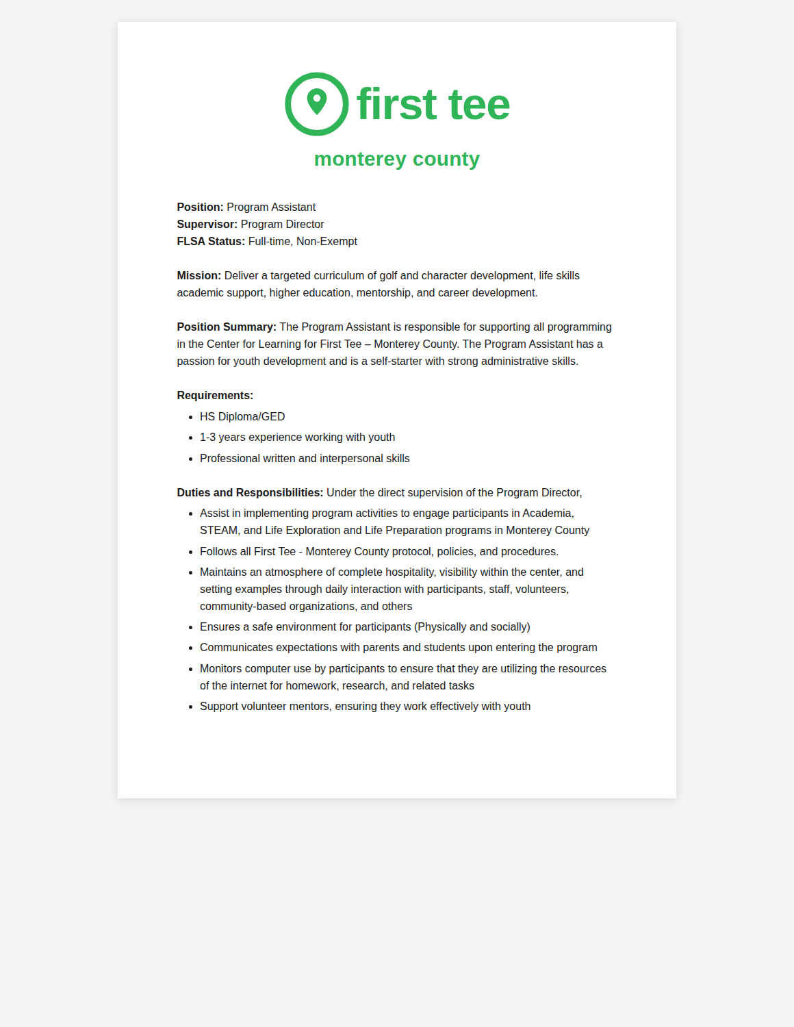first tee
monterey county
Position: Program Assistant
Supervisor: Program Director
FLSA Status: Full-time, Non-Exempt
Mission: Deliver a targeted curriculum of golf and character development, life skills academic support, higher education, mentorship, and career development.
Position Summary: The Program Assistant is responsible for supporting all programming in the Center for Learning for First Tee – Monterey County. The Program Assistant has a passion for youth development and is a self-starter with strong administrative skills.
Requirements:
HS Diploma/GED
1-3 years experience working with youth
Professional written and interpersonal skills
Duties and Responsibilities: Under the direct supervision of the Program Director,
Assist in implementing program activities to engage participants in Academia, STEAM, and Life Exploration and Life Preparation programs in Monterey County
Follows all First Tee - Monterey County protocol, policies, and procedures.
Maintains an atmosphere of complete hospitality, visibility within the center, and setting examples through daily interaction with participants, staff, volunteers, community-based organizations, and others
Ensures a safe environment for participants (Physically and socially)
Communicates expectations with parents and students upon entering the program
Monitors computer use by participants to ensure that they are utilizing the resources of the internet for homework, research, and related tasks
Support volunteer mentors, ensuring they work effectively with youth